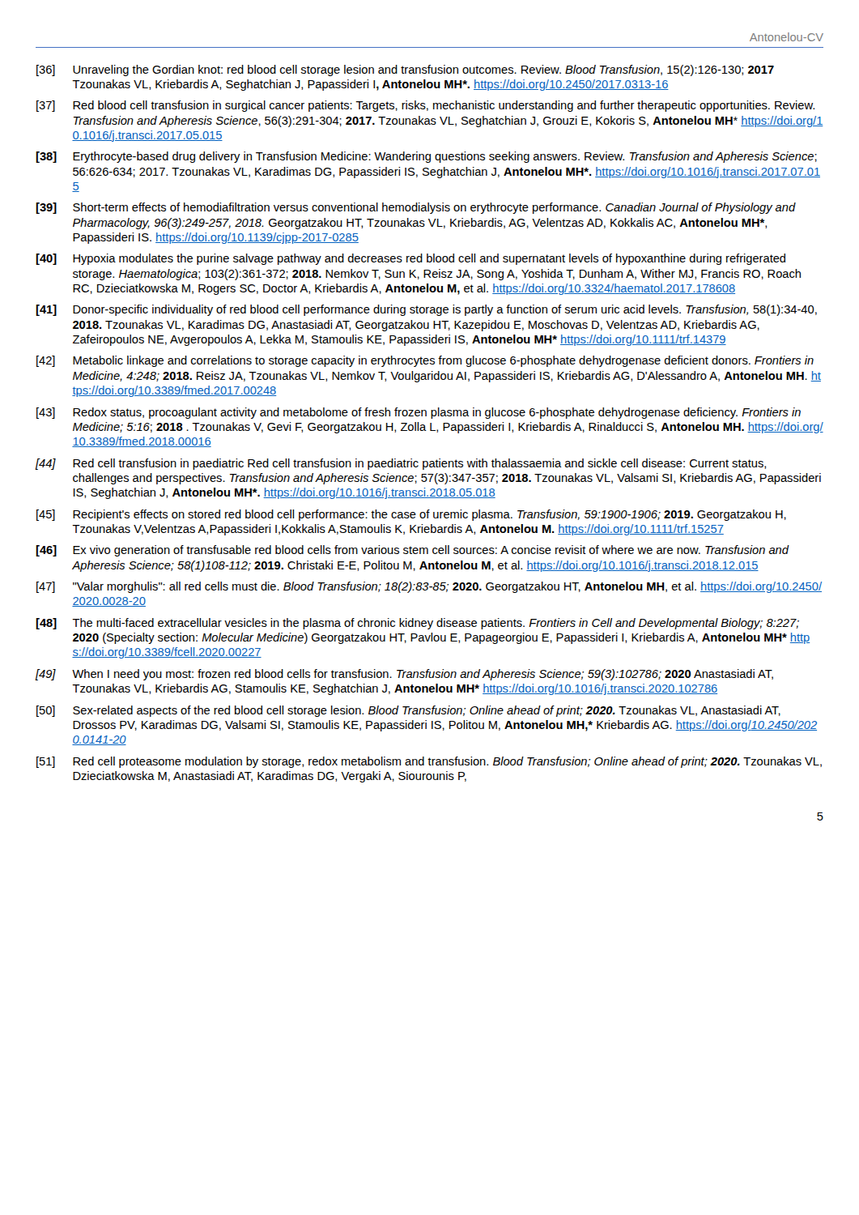Antonelou-CV
[36] Unraveling the Gordian knot: red blood cell storage lesion and transfusion outcomes. Review. Blood Transfusion, 15(2):126-130; 2017 Tzounakas VL, Kriebardis A, Seghatchian J, Papassideri I, Antonelou MH*. https://doi.org/10.2450/2017.0313-16
[37] Red blood cell transfusion in surgical cancer patients: Targets, risks, mechanistic understanding and further therapeutic opportunities. Review. Transfusion and Apheresis Science, 56(3):291-304; 2017. Tzounakas VL, Seghatchian J, Grouzi E, Kokoris S, Antonelou MH* https://doi.org/10.1016/j.transci.2017.05.015
[38] Erythrocyte-based drug delivery in Transfusion Medicine: Wandering questions seeking answers. Review. Transfusion and Apheresis Science; 56:626-634; 2017. Tzounakas VL, Karadimas DG, Papassideri IS, Seghatchian J, Antonelou MH*. https://doi.org/10.1016/j.transci.2017.07.015
[39] Short-term effects of hemodiafiltration versus conventional hemodialysis on erythrocyte performance. Canadian Journal of Physiology and Pharmacology, 96(3):249-257, 2018. Georgatzakou HT, Tzounakas VL, Kriebardis, AG, Velentzas AD, Kokkalis AC, Antonelou MH*, Papassideri IS. https://doi.org/10.1139/cjpp-2017-0285
[40] Hypoxia modulates the purine salvage pathway and decreases red blood cell and supernatant levels of hypoxanthine during refrigerated storage. Haematologica; 103(2):361-372; 2018. Nemkov T, Sun K, Reisz JA, Song A, Yoshida T, Dunham A, Wither MJ, Francis RO, Roach RC, Dzieciatkowska M, Rogers SC, Doctor A, Kriebardis A, Antonelou M, et al. https://doi.org/10.3324/haematol.2017.178608
[41] Donor-specific individuality of red blood cell performance during storage is partly a function of serum uric acid levels. Transfusion, 58(1):34-40, 2018. Tzounakas VL, Karadimas DG, Anastasiadi AT, Georgatzakou HT, Kazepidou E, Moschovas D, Velentzas AD, Kriebardis AG, Zafeiropoulos NE, Avgeropoulos A, Lekka M, Stamoulis KE, Papassideri IS, Antonelou MH* https://doi.org/10.1111/trf.14379
[42] Metabolic linkage and correlations to storage capacity in erythrocytes from glucose 6-phosphate dehydrogenase deficient donors. Frontiers in Medicine, 4:248; 2018. Reisz JA, Tzounakas VL, Nemkov T, Voulgaridou AI, Papassideri IS, Kriebardis AG, D'Alessandro A, Antonelou MH. https://doi.org/10.3389/fmed.2017.00248
[43] Redox status, procoagulant activity and metabolome of fresh frozen plasma in glucose 6-phosphate dehydrogenase deficiency. Frontiers in Medicine; 5:16; 2018 . Tzounakas V, Gevi F, Georgatzakou H, Zolla L, Papassideri I, Kriebardis A, Rinalducci S, Antonelou MH. https://doi.org/10.3389/fmed.2018.00016
[44] Red cell transfusion in paediatric Red cell transfusion in paediatric patients with thalassaemia and sickle cell disease: Current status, challenges and perspectives. Transfusion and Apheresis Science; 57(3):347-357; 2018. Tzounakas VL, Valsami SI, Kriebardis AG, Papassideri IS, Seghatchian J, Antonelou MH*. https://doi.org/10.1016/j.transci.2018.05.018
[45] Recipient's effects on stored red blood cell performance: the case of uremic plasma. Transfusion, 59:1900-1906; 2019. Georgatzakou H, Tzounakas V,Velentzas A,Papassideri I,Kokkalis A,Stamoulis K, Kriebardis A, Antonelou M. https://doi.org/10.1111/trf.15257
[46] Ex vivo generation of transfusable red blood cells from various stem cell sources: A concise revisit of where we are now. Transfusion and Apheresis Science; 58(1)108-112; 2019. Christaki E-E, Politou M, Antonelou M, et al. https://doi.org/10.1016/j.transci.2018.12.015
[47]"Valar morghulis": all red cells must die. Blood Transfusion; 18(2):83-85; 2020. Georgatzakou HT, Antonelou MH, et al. https://doi.org/10.2450/2020.0028-20
[48] The multi-faced extracellular vesicles in the plasma of chronic kidney disease patients. Frontiers in Cell and Developmental Biology; 8:227; 2020 (Specialty section: Molecular Medicine) Georgatzakou HT, Pavlou E, Papageorgiou E, Papassideri I, Kriebardis A, Antonelou MH* https://doi.org/10.3389/fcell.2020.00227
[49] When I need you most: frozen red blood cells for transfusion. Transfusion and Apheresis Science; 59(3):102786; 2020 Anastasiadi AT, Tzounakas VL, Kriebardis AG, Stamoulis KE, Seghatchian J, Antonelou MH* https://doi.org/10.1016/j.transci.2020.102786
[50] Sex-related aspects of the red blood cell storage lesion. Blood Transfusion; Online ahead of print; 2020. Tzounakas VL, Anastasiadi AT, Drossos PV, Karadimas DG, Valsami SI, Stamoulis KE, Papassideri IS, Politou M, Antonelou MH,* Kriebardis AG. https://doi.org/10.2450/2020.0141-20
[51] Red cell proteasome modulation by storage, redox metabolism and transfusion. Blood Transfusion; Online ahead of print; 2020. Tzounakas VL, Dzieciatkowska M, Anastasiadi AT, Karadimas DG, Vergaki A, Siourounis P,
5